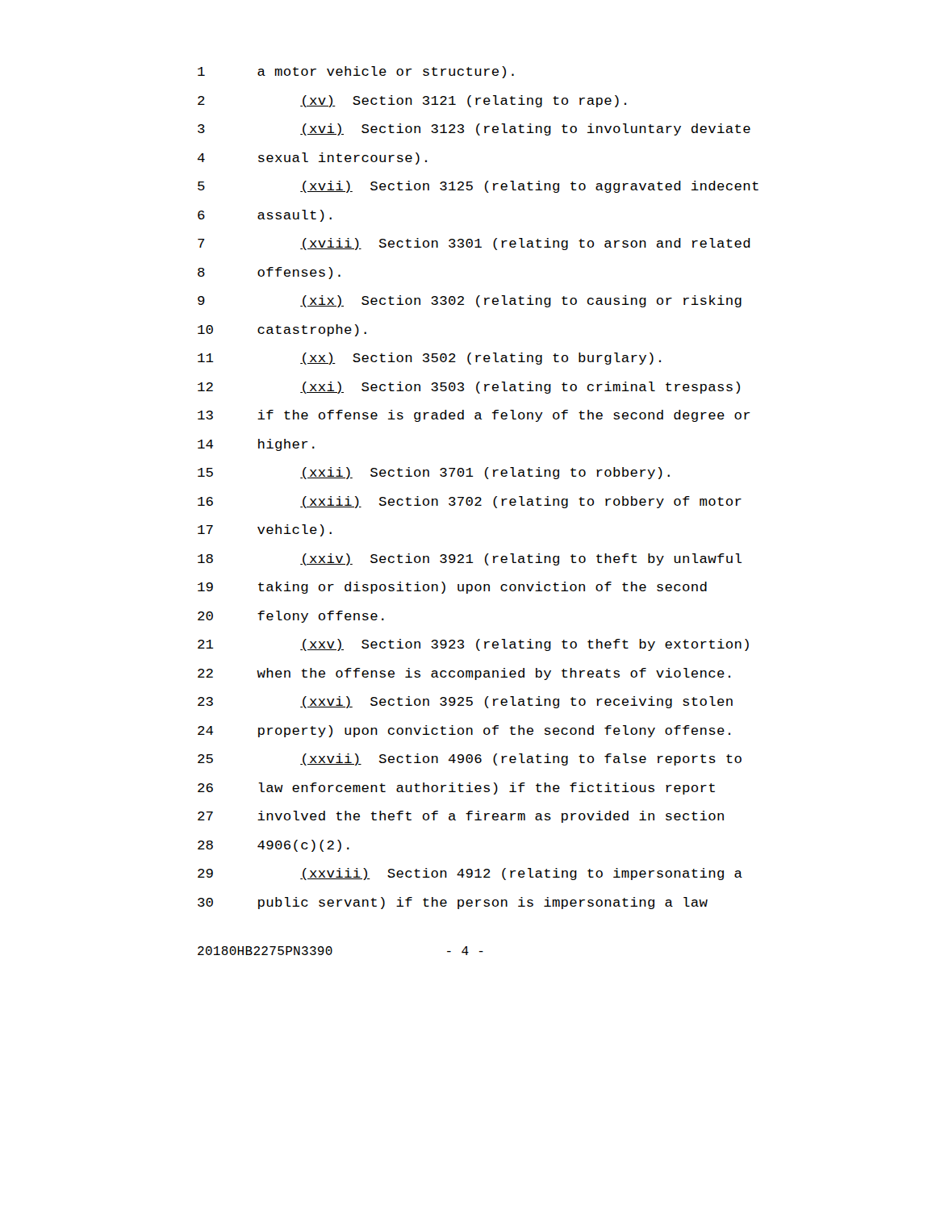| 1 | a motor vehicle or structure). |
| 2 | (xv) Section 3121 (relating to rape). |
| 3 | (xvi) Section 3123 (relating to involuntary deviate |
| 4 | sexual intercourse). |
| 5 | (xvii) Section 3125 (relating to aggravated indecent |
| 6 | assault). |
| 7 | (xviii) Section 3301 (relating to arson and related |
| 8 | offenses). |
| 9 | (xix) Section 3302 (relating to causing or risking |
| 10 | catastrophe). |
| 11 | (xx) Section 3502 (relating to burglary). |
| 12 | (xxi) Section 3503 (relating to criminal trespass) |
| 13 | if the offense is graded a felony of the second degree or |
| 14 | higher. |
| 15 | (xxii) Section 3701 (relating to robbery). |
| 16 | (xxiii) Section 3702 (relating to robbery of motor |
| 17 | vehicle). |
| 18 | (xxiv) Section 3921 (relating to theft by unlawful |
| 19 | taking or disposition) upon conviction of the second |
| 20 | felony offense. |
| 21 | (xxv) Section 3923 (relating to theft by extortion) |
| 22 | when the offense is accompanied by threats of violence. |
| 23 | (xxvi) Section 3925 (relating to receiving stolen |
| 24 | property) upon conviction of the second felony offense. |
| 25 | (xxvii) Section 4906 (relating to false reports to |
| 26 | law enforcement authorities) if the fictitious report |
| 27 | involved the theft of a firearm as provided in section |
| 28 | 4906(c)(2). |
| 29 | (xxviii) Section 4912 (relating to impersonating a |
| 30 | public servant) if the person is impersonating a law |
20180HB2275PN3390 - 4 -